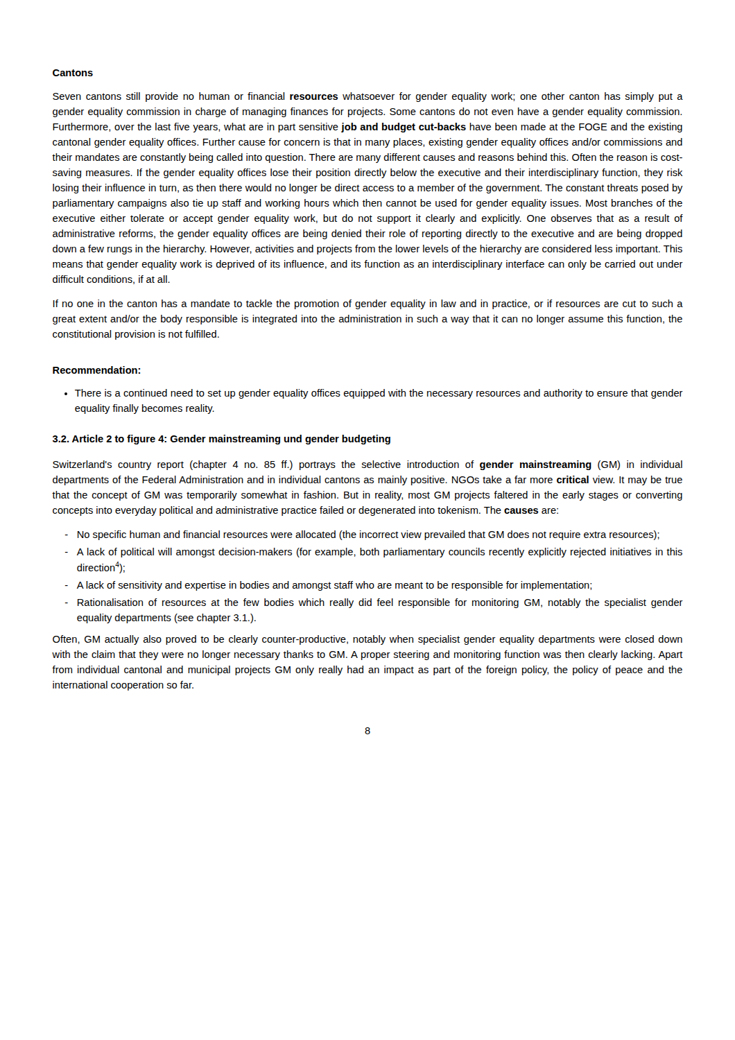Cantons
Seven cantons still provide no human or financial resources whatsoever for gender equality work; one other canton has simply put a gender equality commission in charge of managing finances for projects. Some cantons do not even have a gender equality commission. Furthermore, over the last five years, what are in part sensitive job and budget cut-backs have been made at the FOGE and the existing cantonal gender equality offices. Further cause for concern is that in many places, existing gender equality offices and/or commissions and their mandates are constantly being called into question. There are many different causes and reasons behind this. Often the reason is cost-saving measures. If the gender equality offices lose their position directly below the executive and their interdisciplinary function, they risk losing their influence in turn, as then there would no longer be direct access to a member of the government. The constant threats posed by parliamentary campaigns also tie up staff and working hours which then cannot be used for gender equality issues. Most branches of the executive either tolerate or accept gender equality work, but do not support it clearly and explicitly. One observes that as a result of administrative reforms, the gender equality offices are being denied their role of reporting directly to the executive and are being dropped down a few rungs in the hierarchy. However, activities and projects from the lower levels of the hierarchy are considered less important. This means that gender equality work is deprived of its influence, and its function as an interdisciplinary interface can only be carried out under difficult conditions, if at all.
If no one in the canton has a mandate to tackle the promotion of gender equality in law and in practice, or if resources are cut to such a great extent and/or the body responsible is integrated into the administration in such a way that it can no longer assume this function, the constitutional provision is not fulfilled.
Recommendation:
There is a continued need to set up gender equality offices equipped with the necessary resources and authority to ensure that gender equality finally becomes reality.
3.2. Article 2 to figure 4: Gender mainstreaming und gender budgeting
Switzerland's country report (chapter 4 no. 85 ff.) portrays the selective introduction of gender mainstreaming (GM) in individual departments of the Federal Administration and in individual cantons as mainly positive. NGOs take a far more critical view. It may be true that the concept of GM was temporarily somewhat in fashion. But in reality, most GM projects faltered in the early stages or converting concepts into everyday political and administrative practice failed or degenerated into tokenism. The causes are:
No specific human and financial resources were allocated (the incorrect view prevailed that GM does not require extra resources);
A lack of political will amongst decision-makers (for example, both parliamentary councils recently explicitly rejected initiatives in this direction4);
A lack of sensitivity and expertise in bodies and amongst staff who are meant to be responsible for implementation;
Rationalisation of resources at the few bodies which really did feel responsible for monitoring GM, notably the specialist gender equality departments (see chapter 3.1.).
Often, GM actually also proved to be clearly counter-productive, notably when specialist gender equality departments were closed down with the claim that they were no longer necessary thanks to GM. A proper steering and monitoring function was then clearly lacking. Apart from individual cantonal and municipal projects GM only really had an impact as part of the foreign policy, the policy of peace and the international cooperation so far.
8